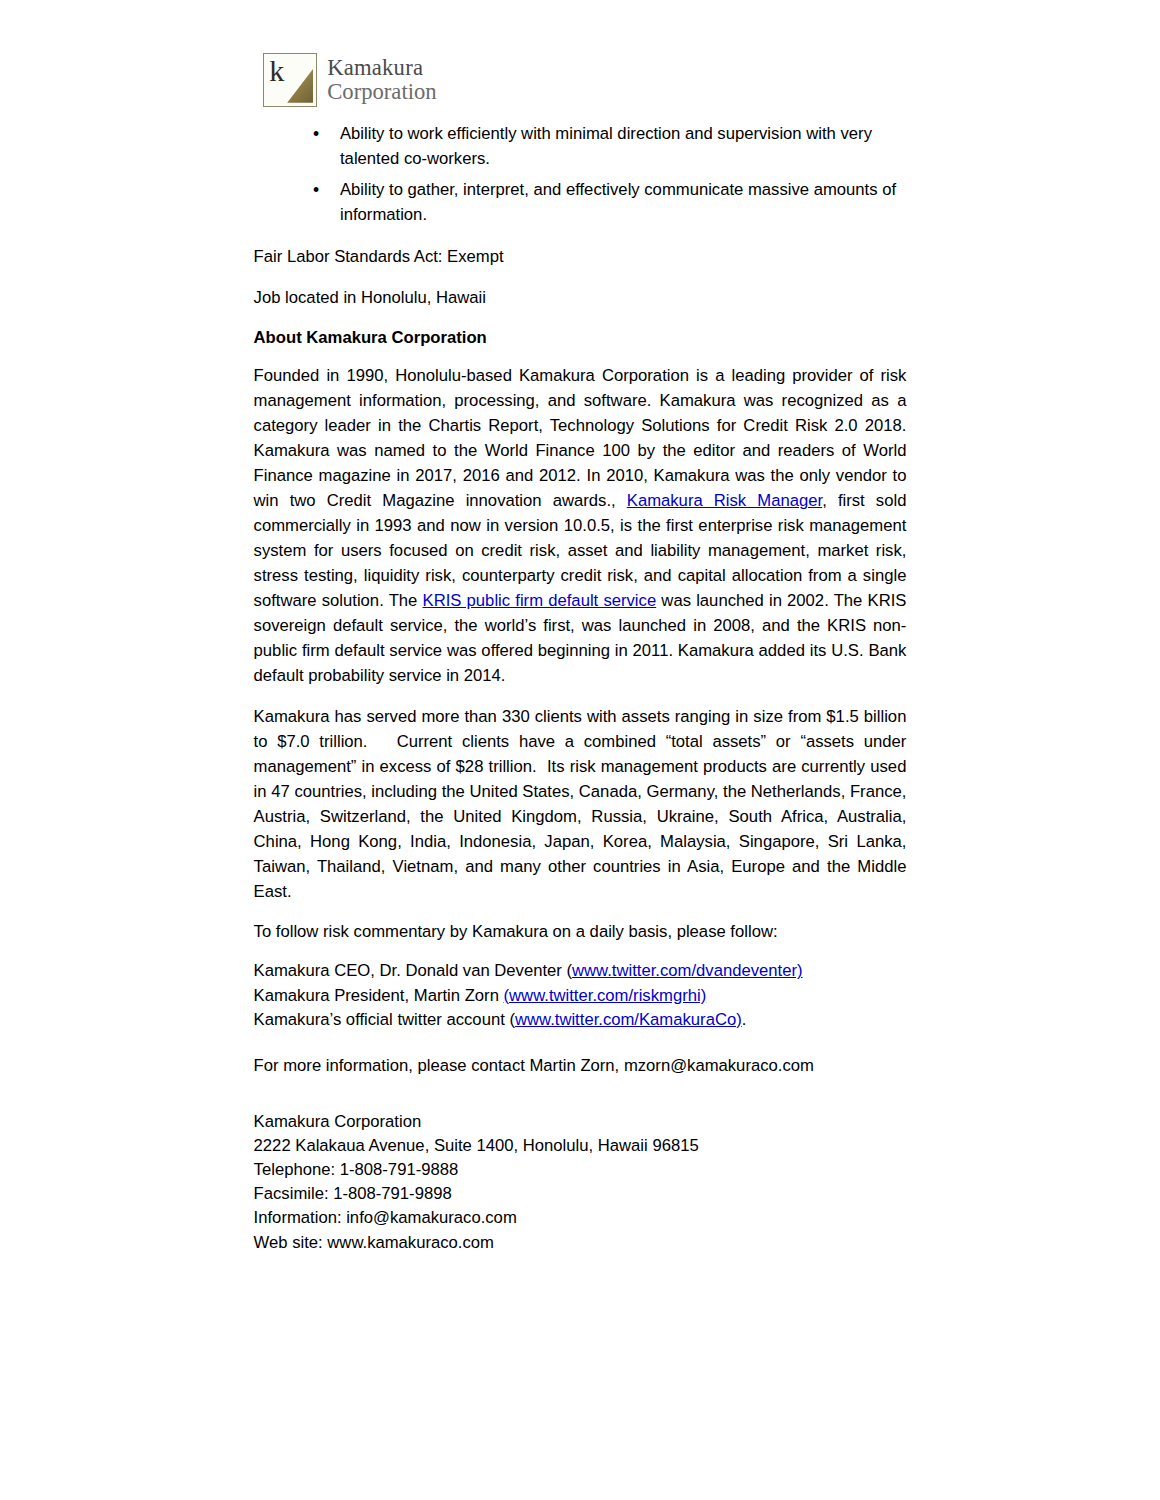k
Kamakura
Corporation
Ability to work efficiently with minimal direction and supervision with very talented co-workers.
Ability to gather, interpret, and effectively communicate massive amounts of information.
Fair Labor Standards Act: Exempt
Job located in Honolulu, Hawaii
About Kamakura Corporation
Founded in 1990, Honolulu-based Kamakura Corporation is a leading provider of risk management information, processing, and software. Kamakura was recognized as a category leader in the Chartis Report, Technology Solutions for Credit Risk 2.0 2018. Kamakura was named to the World Finance 100 by the editor and readers of World Finance magazine in 2017, 2016 and 2012. In 2010, Kamakura was the only vendor to win two Credit Magazine innovation awards., Kamakura Risk Manager, first sold commercially in 1993 and now in version 10.0.5, is the first enterprise risk management system for users focused on credit risk, asset and liability management, market risk, stress testing, liquidity risk, counterparty credit risk, and capital allocation from a single software solution. The KRIS public firm default service was launched in 2002. The KRIS sovereign default service, the world’s first, was launched in 2008, and the KRIS non-public firm default service was offered beginning in 2011. Kamakura added its U.S. Bank default probability service in 2014.
Kamakura has served more than 330 clients with assets ranging in size from $1.5 billion to $7.0 trillion. Current clients have a combined “total assets” or “assets under management” in excess of $28 trillion. Its risk management products are currently used in 47 countries, including the United States, Canada, Germany, the Netherlands, France, Austria, Switzerland, the United Kingdom, Russia, Ukraine, South Africa, Australia, China, Hong Kong, India, Indonesia, Japan, Korea, Malaysia, Singapore, Sri Lanka, Taiwan, Thailand, Vietnam, and many other countries in Asia, Europe and the Middle East.
To follow risk commentary by Kamakura on a daily basis, please follow:
Kamakura CEO, Dr. Donald van Deventer (www.twitter.com/dvandeventer)
Kamakura President, Martin Zorn (www.twitter.com/riskmgrhi)
Kamakura’s official twitter account (www.twitter.com/KamakuraCo).
For more information, please contact Martin Zorn, mzorn@kamakuraco.com
Kamakura Corporation
2222 Kalakaua Avenue, Suite 1400, Honolulu, Hawaii 96815
Telephone: 1-808-791-9888
Facsimile: 1-808-791-9898
Information: info@kamakuraco.com
Web site: www.kamakuraco.com